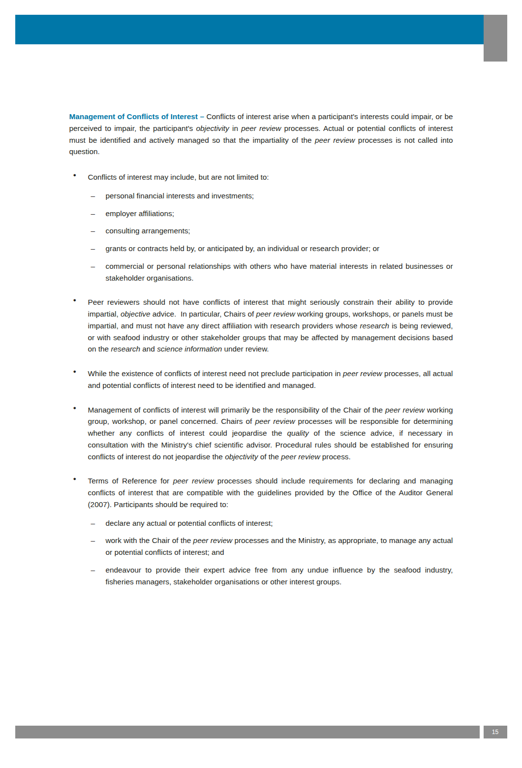Management of Conflicts of Interest – Conflicts of interest arise when a participant's interests could impair, or be perceived to impair, the participant's objectivity in peer review processes. Actual or potential conflicts of interest must be identified and actively managed so that the impartiality of the peer review processes is not called into question.
Conflicts of interest may include, but are not limited to:
personal financial interests and investments;
employer affiliations;
consulting arrangements;
grants or contracts held by, or anticipated by, an individual or research provider; or
commercial or personal relationships with others who have material interests in related businesses or stakeholder organisations.
Peer reviewers should not have conflicts of interest that might seriously constrain their ability to provide impartial, objective advice. In particular, Chairs of peer review working groups, workshops, or panels must be impartial, and must not have any direct affiliation with research providers whose research is being reviewed, or with seafood industry or other stakeholder groups that may be affected by management decisions based on the research and science information under review.
While the existence of conflicts of interest need not preclude participation in peer review processes, all actual and potential conflicts of interest need to be identified and managed.
Management of conflicts of interest will primarily be the responsibility of the Chair of the peer review working group, workshop, or panel concerned. Chairs of peer review processes will be responsible for determining whether any conflicts of interest could jeopardise the quality of the science advice, if necessary in consultation with the Ministry's chief scientific advisor. Procedural rules should be established for ensuring conflicts of interest do not jeopardise the objectivity of the peer review process.
Terms of Reference for peer review processes should include requirements for declaring and managing conflicts of interest that are compatible with the guidelines provided by the Office of the Auditor General (2007). Participants should be required to:
declare any actual or potential conflicts of interest;
work with the Chair of the peer review processes and the Ministry, as appropriate, to manage any actual or potential conflicts of interest; and
endeavour to provide their expert advice free from any undue influence by the seafood industry, fisheries managers, stakeholder organisations or other interest groups.
15